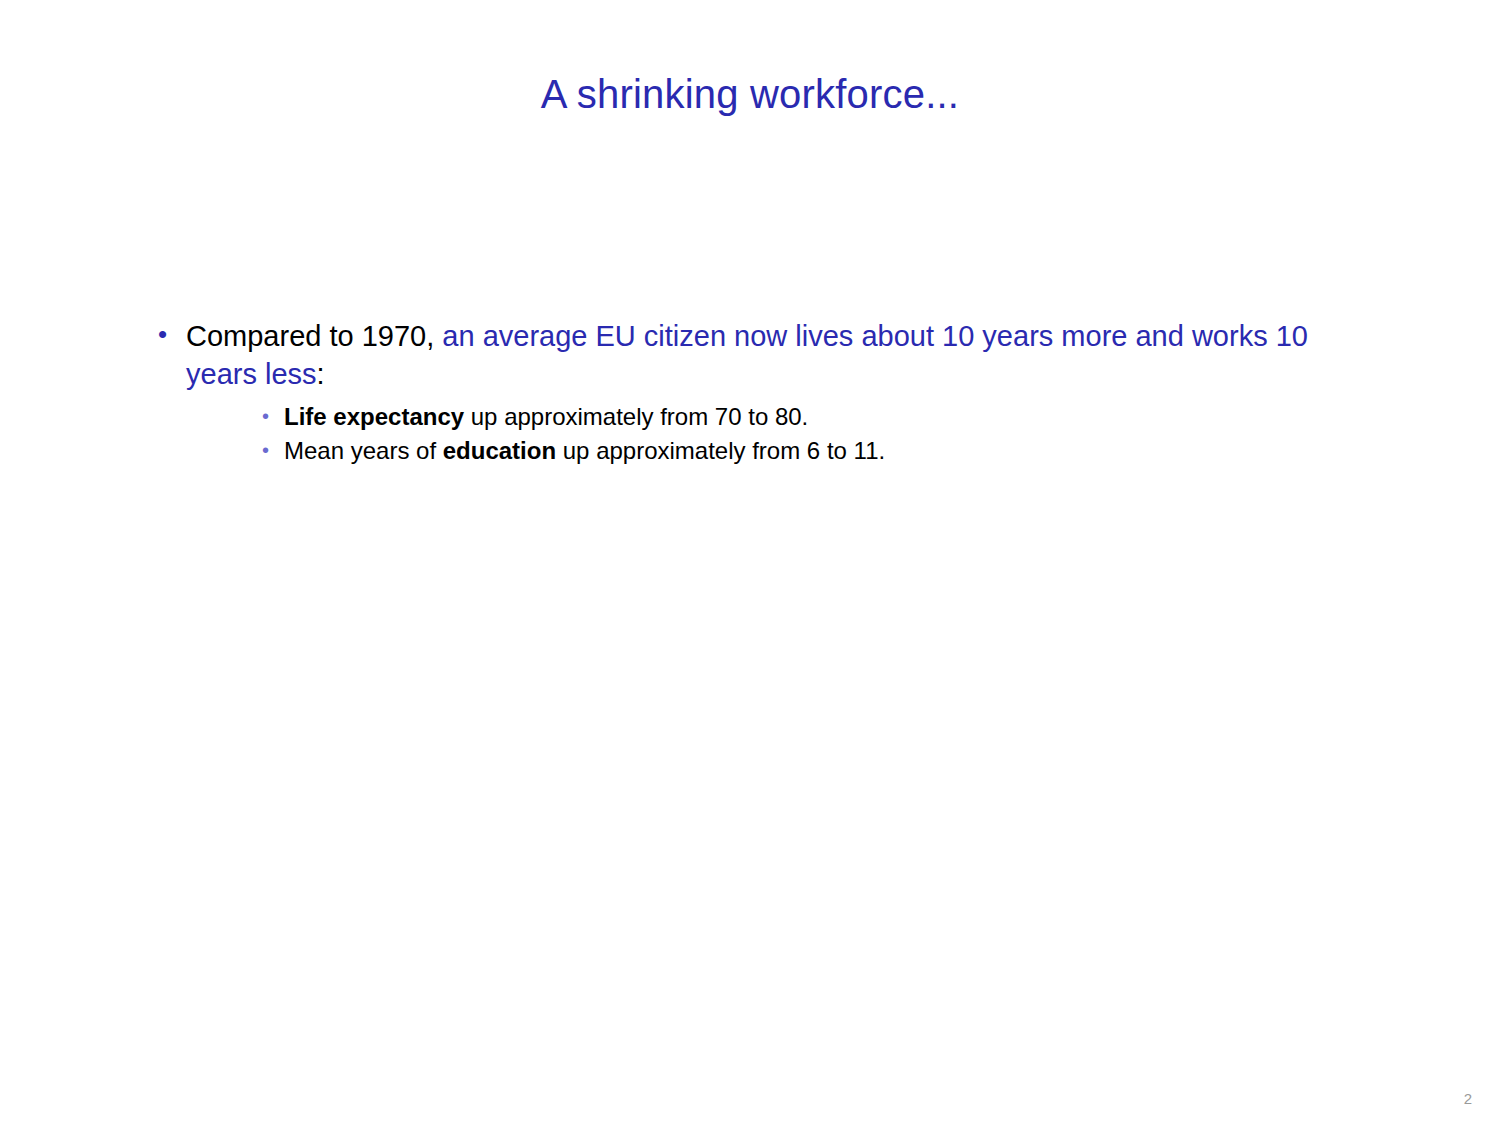A shrinking workforce...
Compared to 1970, an average EU citizen now lives about 10 years more and works 10 years less:
Life expectancy up approximately from 70 to 80.
Mean years of education up approximately from 6 to 11.
2